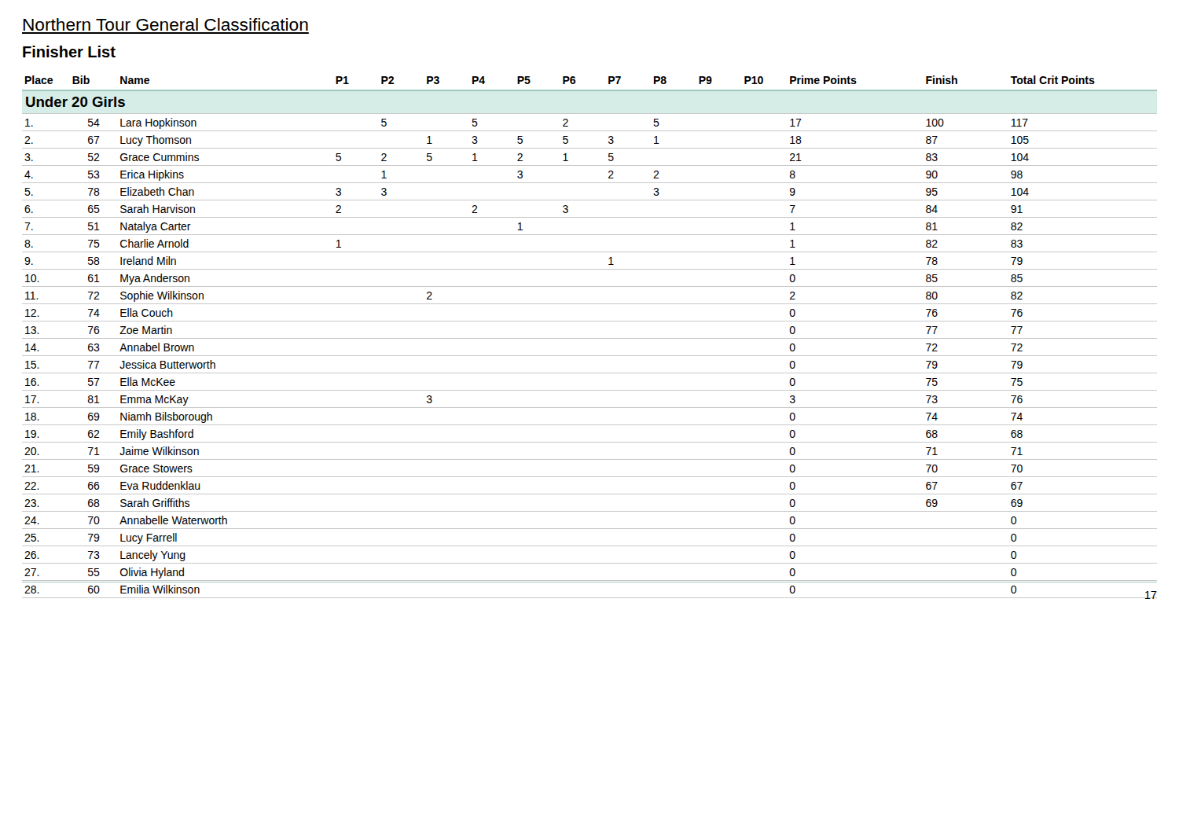Northern Tour General Classification
Finisher List
| Place | Bib | Name | P1 | P2 | P3 | P4 | P5 | P6 | P7 | P8 | P9 | P10 | Prime Points | Finish | Total Crit Points |
| --- | --- | --- | --- | --- | --- | --- | --- | --- | --- | --- | --- | --- | --- | --- | --- |
| Under 20 Girls |
| 1. | 54 | Lara Hopkinson | | 5 | | 5 | | 2 | | 5 | | | 17 | 100 | 117 |
| 2. | 67 | Lucy Thomson | | | 1 | 3 | 5 | 5 | 3 | 1 | | | 18 | 87 | 105 |
| 3. | 52 | Grace Cummins | 5 | 2 | 5 | 1 | 2 | 1 | 5 | | | | 21 | 83 | 104 |
| 4. | 53 | Erica Hipkins | | 1 | | | 3 | | 2 | 2 | | | 8 | 90 | 98 |
| 5. | 78 | Elizabeth Chan | 3 | 3 | | | | | | 3 | | | 9 | 95 | 104 |
| 6. | 65 | Sarah Harvison | 2 | | | 2 | | 3 | | | | | 7 | 84 | 91 |
| 7. | 51 | Natalya Carter | | | | | 1 | | | | | | 1 | 81 | 82 |
| 8. | 75 | Charlie Arnold | 1 | | | | | | | | | | 1 | 82 | 83 |
| 9. | 58 | Ireland Miln | | | | | | | 1 | | | | 1 | 78 | 79 |
| 10. | 61 | Mya Anderson | | | | | | | | | | | 0 | 85 | 85 |
| 11. | 72 | Sophie Wilkinson | | | 2 | | | | | | | | 2 | 80 | 82 |
| 12. | 74 | Ella Couch | | | | | | | | | | | 0 | 76 | 76 |
| 13. | 76 | Zoe Martin | | | | | | | | | | | 0 | 77 | 77 |
| 14. | 63 | Annabel Brown | | | | | | | | | | | 0 | 72 | 72 |
| 15. | 77 | Jessica Butterworth | | | | | | | | | | | 0 | 79 | 79 |
| 16. | 57 | Ella McKee | | | | | | | | | | | 0 | 75 | 75 |
| 17. | 81 | Emma McKay | | | 3 | | | | | | | | 3 | 73 | 76 |
| 18. | 69 | Niamh Bilsborough | | | | | | | | | | | 0 | 74 | 74 |
| 19. | 62 | Emily Bashford | | | | | | | | | | | 0 | 68 | 68 |
| 20. | 71 | Jaime Wilkinson | | | | | | | | | | | 0 | 71 | 71 |
| 21. | 59 | Grace Stowers | | | | | | | | | | | 0 | 70 | 70 |
| 22. | 66 | Eva Ruddenklau | | | | | | | | | | | 0 | 67 | 67 |
| 23. | 68 | Sarah Griffiths | | | | | | | | | | | 0 | 69 | 69 |
| 24. | 70 | Annabelle Waterworth | | | | | | | | | | | 0 | | 0 |
| 25. | 79 | Lucy Farrell | | | | | | | | | | | 0 | | 0 |
| 26. | 73 | Lancely Yung | | | | | | | | | | | 0 | | 0 |
| 27. | 55 | Olivia Hyland | | | | | | | | | | | 0 | | 0 |
| 28. | 60 | Emilia Wilkinson | | | | | | | | | | | 0 | | 0 |
17